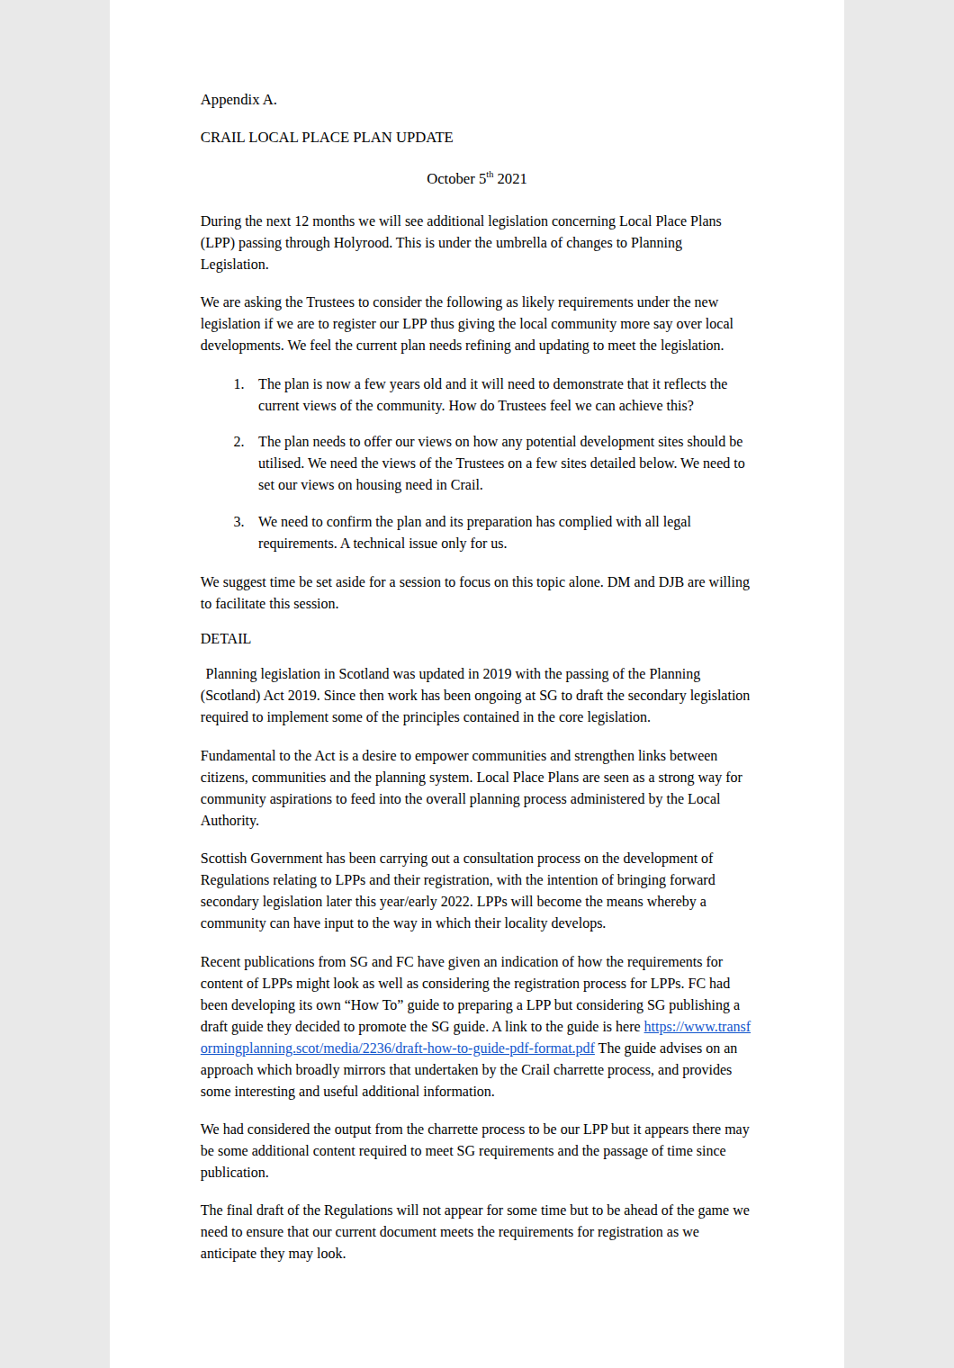Appendix A.
CRAIL LOCAL PLACE PLAN UPDATE
October 5th 2021
During the next 12 months we will see additional legislation concerning Local Place Plans (LPP) passing through Holyrood. This is under the umbrella of changes to Planning Legislation.
We are asking the Trustees to consider the following as likely requirements under the new legislation if we are to register our LPP thus giving the local community more say over local developments. We feel the current plan needs refining and updating to meet the legislation.
The plan is now a few years old and it will need to demonstrate that it reflects the current views of the community. How do Trustees feel we can achieve this?
The plan needs to offer our views on how any potential development sites should be utilised. We need the views of the Trustees on a few sites detailed below. We need to set our views on housing need in Crail.
We need to confirm the plan and its preparation has complied with all legal requirements. A technical issue only for us.
We suggest time be set aside for a session to focus on this topic alone. DM and DJB are willing to facilitate this session.
DETAIL
Planning legislation in Scotland was updated in 2019 with the passing of the Planning (Scotland) Act 2019. Since then work has been ongoing at SG to draft the secondary legislation required to implement some of the principles contained in the core legislation.
Fundamental to the Act is a desire to empower communities and strengthen links between citizens, communities and the planning system. Local Place Plans are seen as a strong way for community aspirations to feed into the overall planning process administered by the Local Authority.
Scottish Government has been carrying out a consultation process on the development of Regulations relating to LPPs and their registration, with the intention of bringing forward secondary legislation later this year/early 2022. LPPs will become the means whereby a community can have input to the way in which their locality develops.
Recent publications from SG and FC have given an indication of how the requirements for content of LPPs might look as well as considering the registration process for LPPs. FC had been developing its own “How To” guide to preparing a LPP but considering SG publishing a draft guide they decided to promote the SG guide. A link to the guide is here https://www.transformingplanning.scot/media/2236/draft-how-to-guide-pdf-format.pdf The guide advises on an approach which broadly mirrors that undertaken by the Crail charrette process, and provides some interesting and useful additional information.
We had considered the output from the charrette process to be our LPP but it appears there may be some additional content required to meet SG requirements and the passage of time since publication.
The final draft of the Regulations will not appear for some time but to be ahead of the game we need to ensure that our current document meets the requirements for registration as we anticipate they may look.